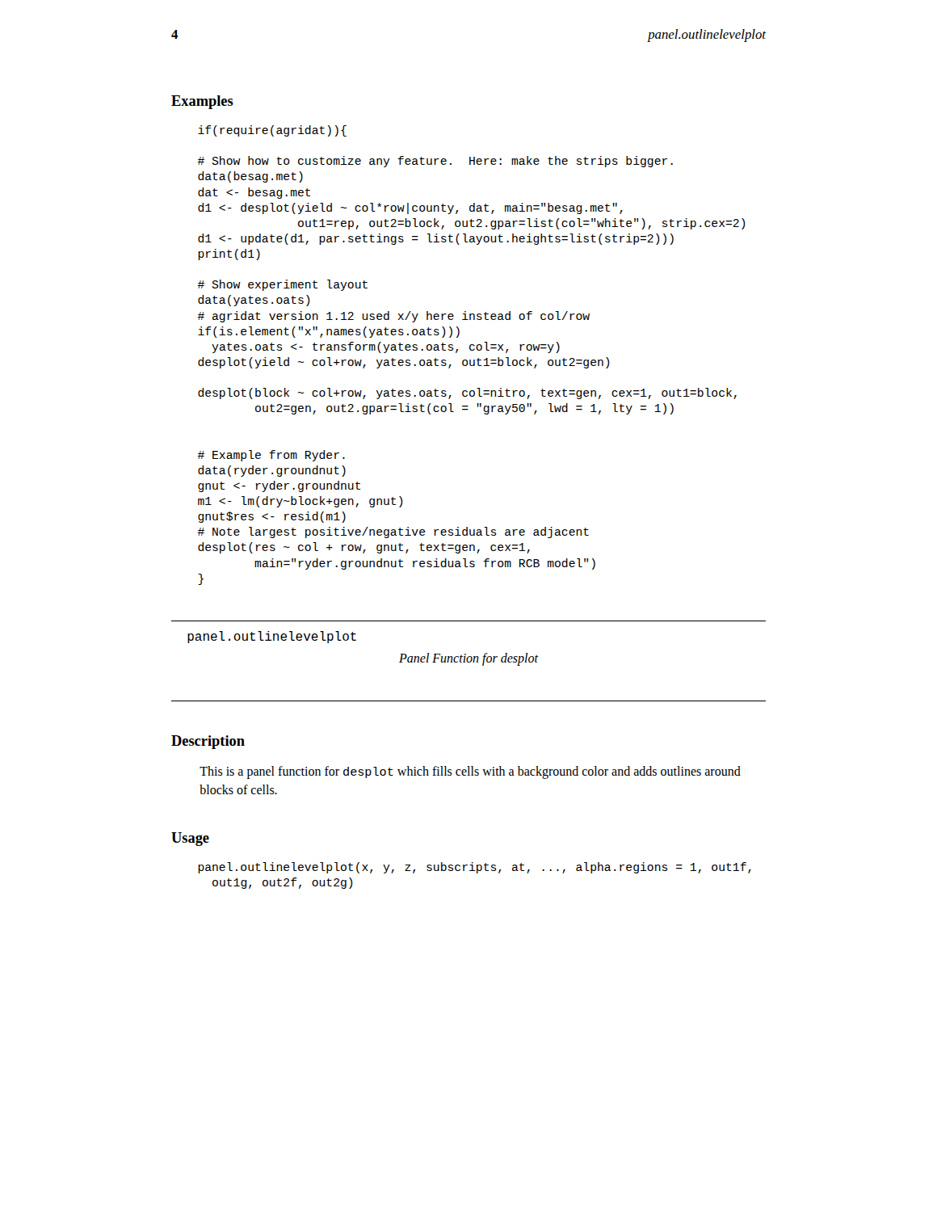4 panel.outlinelevelplot
Examples
if(require(agridat)){

# Show how to customize any feature.  Here: make the strips bigger.
data(besag.met)
dat <- besag.met
d1 <- desplot(yield ~ col*row|county, dat, main="besag.met",
              out1=rep, out2=block, out2.gpar=list(col="white"), strip.cex=2)
d1 <- update(d1, par.settings = list(layout.heights=list(strip=2)))
print(d1)

# Show experiment layout
data(yates.oats)
# agridat version 1.12 used x/y here instead of col/row
if(is.element("x",names(yates.oats)))
  yates.oats <- transform(yates.oats, col=x, row=y)
desplot(yield ~ col+row, yates.oats, out1=block, out2=gen)

desplot(block ~ col+row, yates.oats, col=nitro, text=gen, cex=1, out1=block,
        out2=gen, out2.gpar=list(col = "gray50", lwd = 1, lty = 1))


# Example from Ryder.
data(ryder.groundnut)
gnut <- ryder.groundnut
m1 <- lm(dry~block+gen, gnut)
gnut$res <- resid(m1)
# Note largest positive/negative residuals are adjacent
desplot(res ~ col + row, gnut, text=gen, cex=1,
        main="ryder.groundnut residuals from RCB model")
}
panel.outlinelevelplot
Panel Function for desplot
Description
This is a panel function for desplot which fills cells with a background color and adds outlines around blocks of cells.
Usage
panel.outlinelevelplot(x, y, z, subscripts, at, ..., alpha.regions = 1, out1f,
  out1g, out2f, out2g)